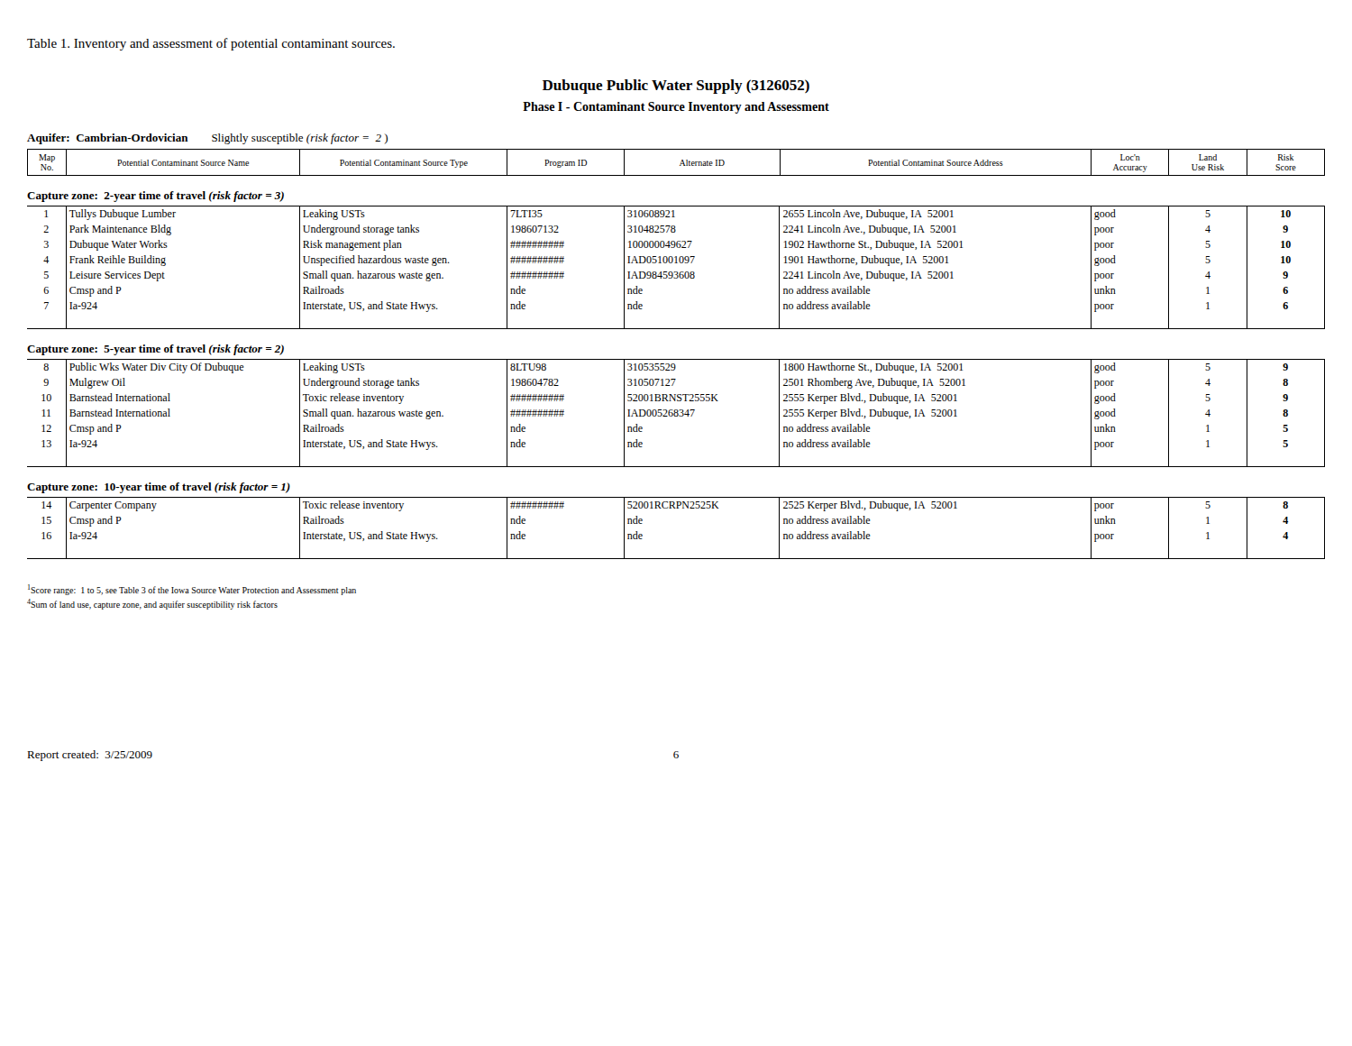Table 1. Inventory and assessment of potential contaminant sources.
Dubuque Public Water Supply (3126052)
Phase I - Contaminant Source Inventory and Assessment
Aquifer: Cambrian-Ordovician Slightly susceptible (risk factor = 2 )
| Map No. | Potential Contaminant Source Name | Potential Contaminant Source Type | Program ID | Alternate ID | Potential Contaminat Source Address | Loc'n Accuracy | Land Use Risk | Risk Score |
| --- | --- | --- | --- | --- | --- | --- | --- | --- |
Capture zone: 2-year time of travel (risk factor = 3)
| 1 | Tullys Dubuque Lumber | Leaking USTs | 7LTI35 | 310608921 | 2655 Lincoln Ave, Dubuque, IA 52001 | good | 5 | 10 |
| 2 | Park Maintenance Bldg | Underground storage tanks | 198607132 | 310482578 | 2241 Lincoln Ave., Dubuque, IA 52001 | poor | 4 | 9 |
| 3 | Dubuque Water Works | Risk management plan | ########## | 100000049627 | 1902 Hawthorne St., Dubuque, IA 52001 | poor | 5 | 10 |
| 4 | Frank Reihle Building | Unspecified hazardous waste gen. | ########## | IAD051001097 | 1901 Hawthorne, Dubuque, IA 52001 | good | 5 | 10 |
| 5 | Leisure Services Dept | Small quan. hazarous waste gen. | ########## | IAD984593608 | 2241 Lincoln Ave, Dubuque, IA 52001 | poor | 4 | 9 |
| 6 | Cmsp and P | Railroads | nde | nde | no address available | unkn | 1 | 6 |
| 7 | Ia-924 | Interstate, US, and State Hwys. | nde | nde | no address available | poor | 1 | 6 |
Capture zone: 5-year time of travel (risk factor = 2)
| 8 | Public Wks Water Div City Of Dubuque | Leaking USTs | 8LTU98 | 310535529 | 1800 Hawthorne St., Dubuque, IA 52001 | good | 5 | 9 |
| 9 | Mulgrew Oil | Underground storage tanks | 198604782 | 310507127 | 2501 Rhomberg Ave, Dubuque, IA 52001 | poor | 4 | 8 |
| 10 | Barnstead International | Toxic release inventory | ########## | 52001BRNST2555K | 2555 Kerper Blvd., Dubuque, IA 52001 | good | 5 | 9 |
| 11 | Barnstead International | Small quan. hazarous waste gen. | ########## | IAD005268347 | 2555 Kerper Blvd., Dubuque, IA 52001 | good | 4 | 8 |
| 12 | Cmsp and P | Railroads | nde | nde | no address available | unkn | 1 | 5 |
| 13 | Ia-924 | Interstate, US, and State Hwys. | nde | nde | no address available | poor | 1 | 5 |
Capture zone: 10-year time of travel (risk factor = 1)
| 14 | Carpenter Company | Toxic release inventory | ########## | 52001RCRPN2525K | 2525 Kerper Blvd., Dubuque, IA 52001 | poor | 5 | 8 |
| 15 | Cmsp and P | Railroads | nde | nde | no address available | unkn | 1 | 4 |
| 16 | Ia-924 | Interstate, US, and State Hwys. | nde | nde | no address available | poor | 1 | 4 |
1Score range: 1 to 5, see Table 3 of the Iowa Source Water Protection and Assessment plan
4Sum of land use, capture zone, and aquifer susceptibility risk factors
Report created: 3/25/2009 6